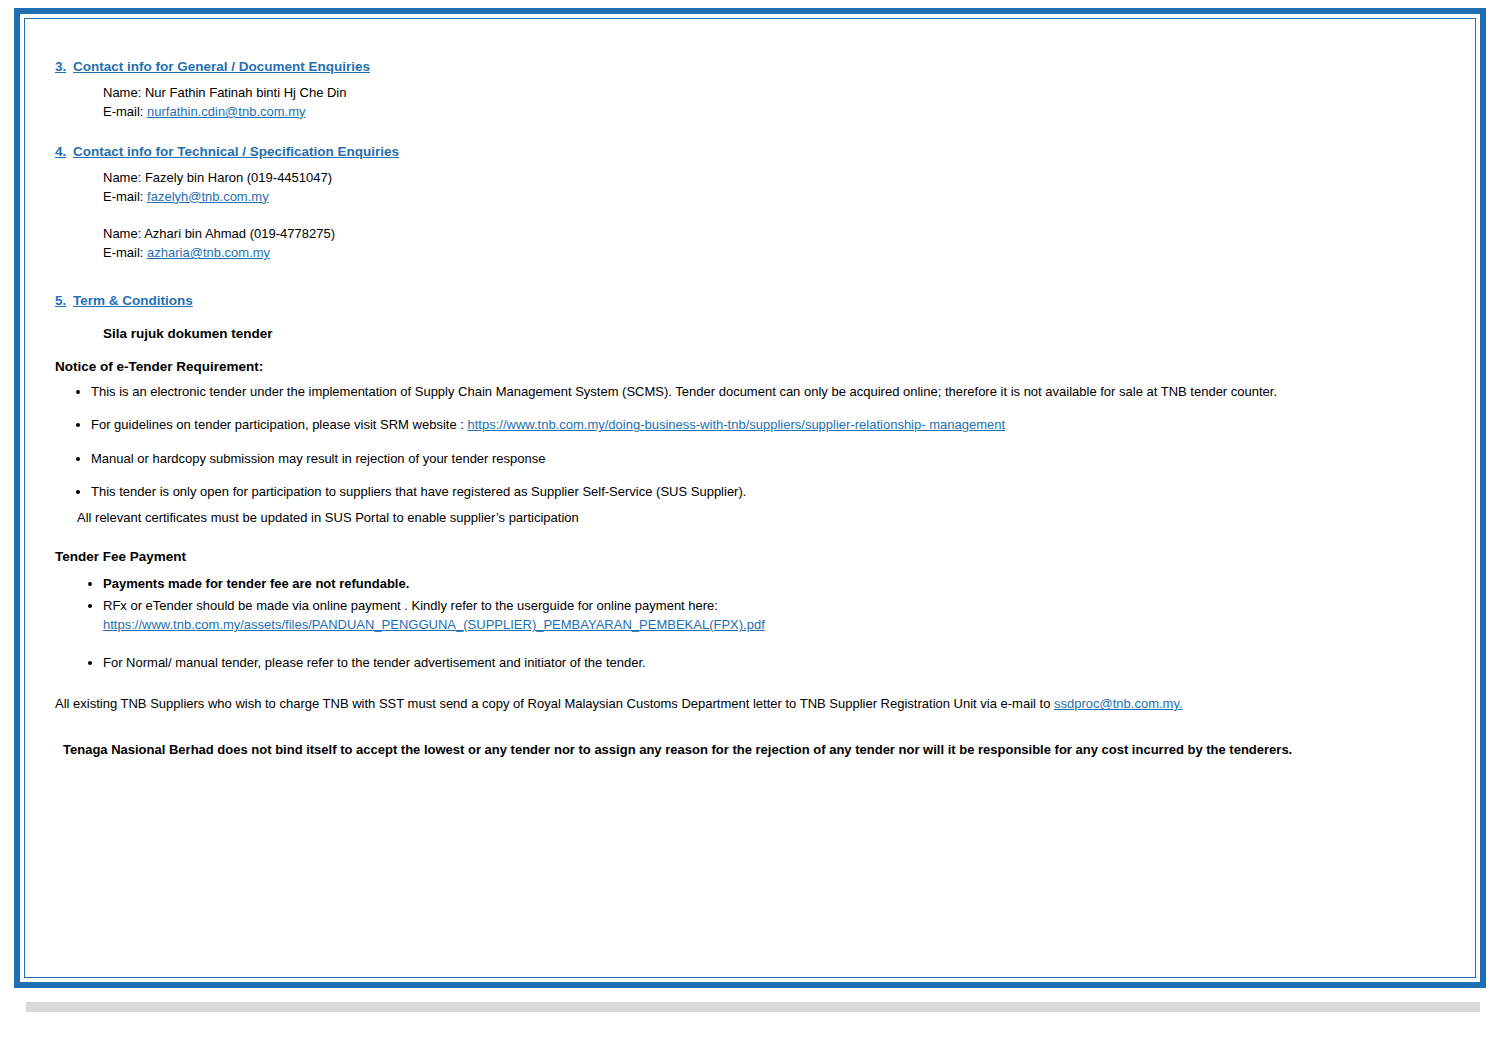3. Contact info for General / Document Enquiries
Name: Nur Fathin Fatinah binti Hj Che Din
E-mail: nurfathin.cdin@tnb.com.my
4. Contact info for Technical / Specification Enquiries
Name: Fazely bin Haron (019-4451047)
E-mail: fazelyh@tnb.com.my
Name: Azhari bin Ahmad (019-4778275)
E-mail: azharia@tnb.com.my
5. Term & Conditions
Sila rujuk dokumen tender
Notice of e-Tender Requirement:
This is an electronic tender under the implementation of Supply Chain Management System (SCMS). Tender document can only be acquired online; therefore it is not available for sale at TNB tender counter.
For guidelines on tender participation, please visit SRM website : https://www.tnb.com.my/doing-business-with-tnb/suppliers/supplier-relationship- management
Manual or hardcopy submission may result in rejection of your tender response
This tender is only open for participation to suppliers that have registered as Supplier Self-Service (SUS Supplier).
All relevant certificates must be updated in SUS Portal to enable supplier’s participation
Tender Fee Payment
Payments made for tender fee are not refundable.
RFx or eTender should be made via online payment . Kindly refer to the userguide for online payment here:
https://www.tnb.com.my/assets/files/PANDUAN_PENGGUNA_(SUPPLIER)_PEMBAYARAN_PEMBEKAL(FPX).pdf
For Normal/ manual tender, please refer to the tender advertisement and initiator of the tender.
All existing TNB Suppliers who wish to charge TNB with SST must send a copy of Royal Malaysian Customs Department letter to TNB Supplier Registration Unit via e-mail to ssdproc@tnb.com.my.
Tenaga Nasional Berhad does not bind itself to accept the lowest or any tender nor to assign any reason for the rejection of any tender nor will it be responsible for any cost incurred by the tenderers.